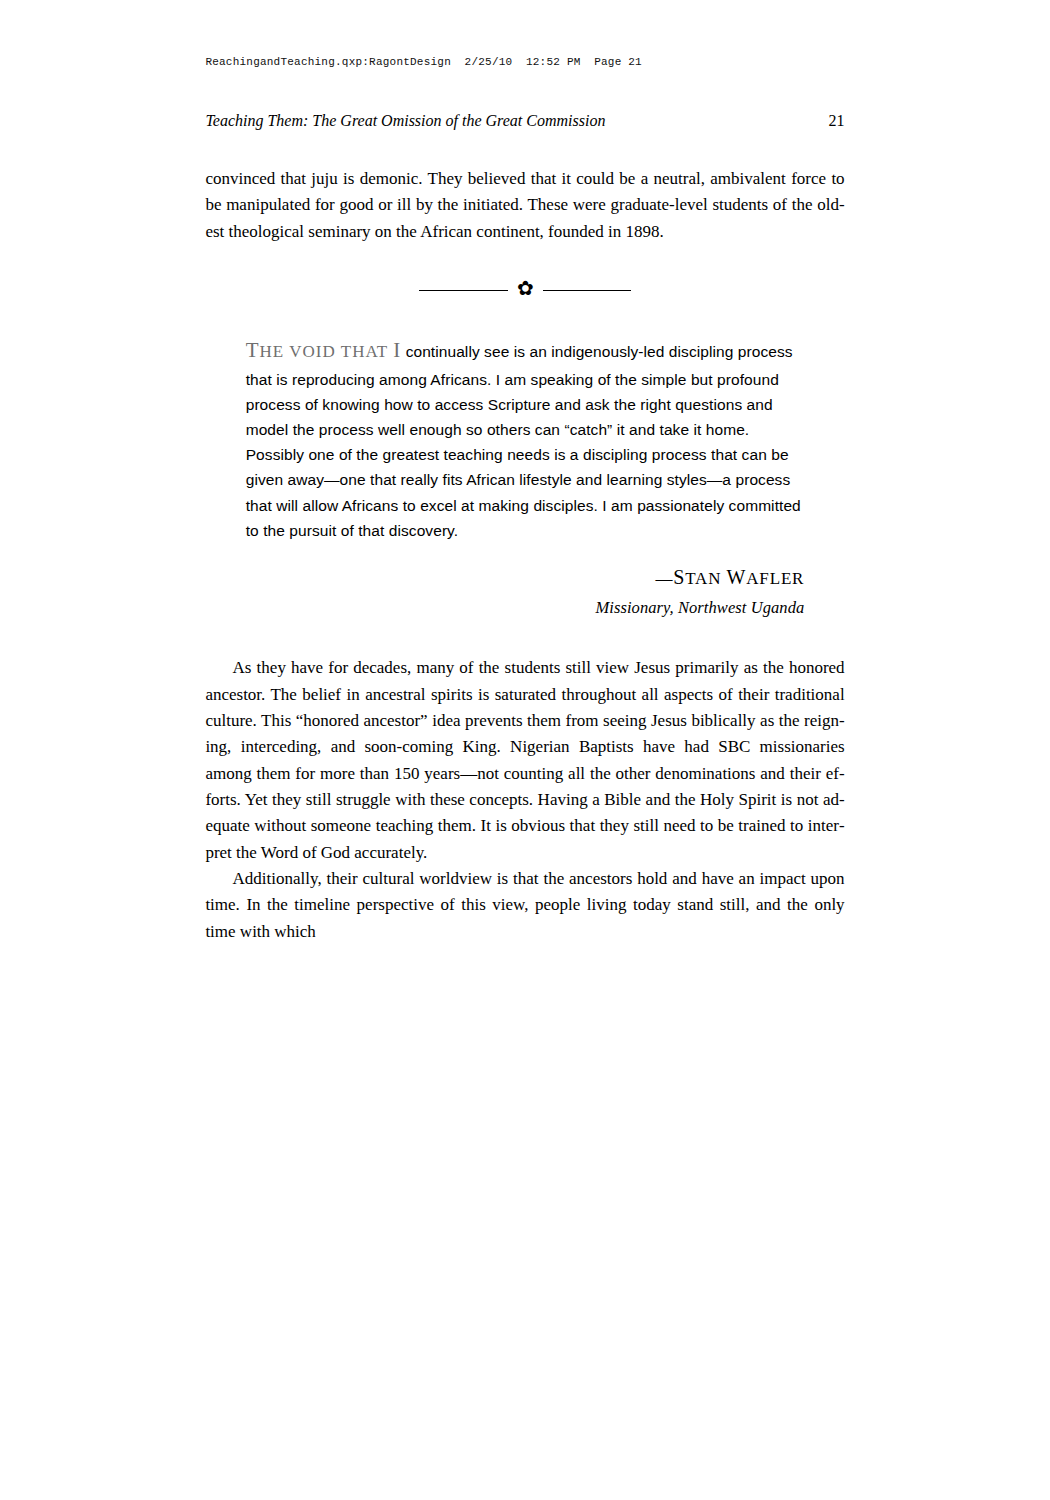ReachingandTeaching.qxp:RagontDesign 2/25/10 12:52 PM Page 21
Teaching Them: The Great Omission of the Great Commission 21
convinced that juju is demonic. They believed that it could be a neutral, ambivalent force to be manipulated for good or ill by the initiated. These were graduate-level students of the oldest theological seminary on the African continent, founded in 1898.
✿
THE VOID THAT I continually see is an indigenously-led discipling process that is reproducing among Africans. I am speaking of the simple but profound process of knowing how to access Scripture and ask the right questions and model the process well enough so others can “catch” it and take it home. Possibly one of the greatest teaching needs is a discipling process that can be given away—one that really fits African lifestyle and learning styles—a process that will allow Africans to excel at making disciples. I am passionately committed to the pursuit of that discovery.
—STAN WAFLER
Missionary, Northwest Uganda
As they have for decades, many of the students still view Jesus primarily as the honored ancestor. The belief in ancestral spirits is saturated throughout all aspects of their traditional culture. This “honored ancestor” idea prevents them from seeing Jesus biblically as the reigning, interceding, and soon-coming King. Nigerian Baptists have had SBC missionaries among them for more than 150 years—not counting all the other denominations and their efforts. Yet they still struggle with these concepts. Having a Bible and the Holy Spirit is not adequate without someone teaching them. It is obvious that they still need to be trained to interpret the Word of God accurately.
Additionally, their cultural worldview is that the ancestors hold and have an impact upon time. In the timeline perspective of this view, people living today stand still, and the only time with which